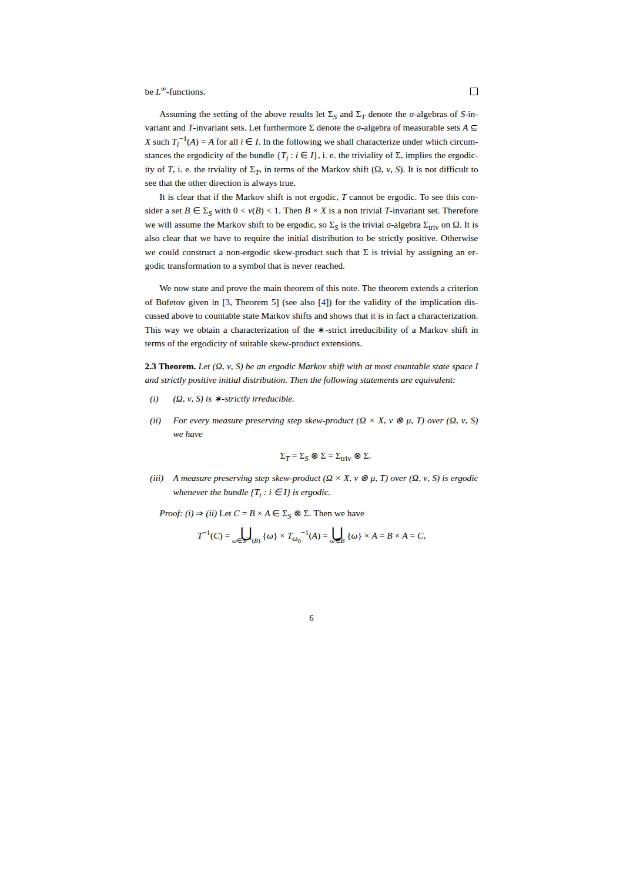be L∞-functions.
Assuming the setting of the above results let ΣS and ΣT denote the σ-algebras of S-invariant and T-invariant sets. Let furthermore Σ denote the σ-algebra of measurable sets A ⊆ X such Ti−1(A) = A for all i ∈ I. In the following we shall characterize under which circumstances the ergodicity of the bundle {Ti : i ∈ I}, i. e. the triviality of Σ, implies the ergodicity of T, i. e. the trviality of ΣT, in terms of the Markov shift (Ω, ν, S). It is not difficult to see that the other direction is always true.
It is clear that if the Markov shift is not ergodic, T cannot be ergodic. To see this consider a set B ∈ ΣS with 0 < ν(B) < 1. Then B × X is a non trivial T-invariant set. Therefore we will assume the Markov shift to be ergodic, so ΣS is the trivial σ-algebra Σtriv on Ω. It is also clear that we have to require the initial distribution to be strictly positive. Otherwise we could construct a non-ergodic skew-product such that Σ is trivial by assigning an ergodic transformation to a symbol that is never reached.
We now state and prove the main theorem of this note. The theorem extends a criterion of Bufetov given in [3, Theorem 5] (see also [4]) for the validity of the implication discussed above to countable state Markov shifts and shows that it is in fact a characterization. This way we obtain a characterization of the ∗-strict irreducibility of a Markov shift in terms of the ergodicity of suitable skew-product extensions.
2.3 Theorem. Let (Ω, ν, S) be an ergodic Markov shift with at most countable state space I and strictly positive initial distribution. Then the following statements are equivalent:
(i)(Ω, ν, S) is ∗-strictly irreducible.
(ii) For every measure preserving step skew-product (Ω × X, ν ⊗ μ, T) over (Ω, ν, S) we have
ΣT = ΣS ⊗ Σ = Σtriv ⊗ Σ.
(iii) A measure preserving step skew-product (Ω × X, ν ⊗ μ, T) over (Ω, ν, S) is ergodic whenever the bundle {Ti : i ∈ I} is ergodic.
Proof: (i) ⇒ (ii) Let C = B × A ∈ ΣS ⊗ Σ. Then we have
T−1(C) = ⋃ω∈S−1(B) {ω} × Tω0−1(A) = ⋃ω∈B {ω} × A = B × A = C,
6